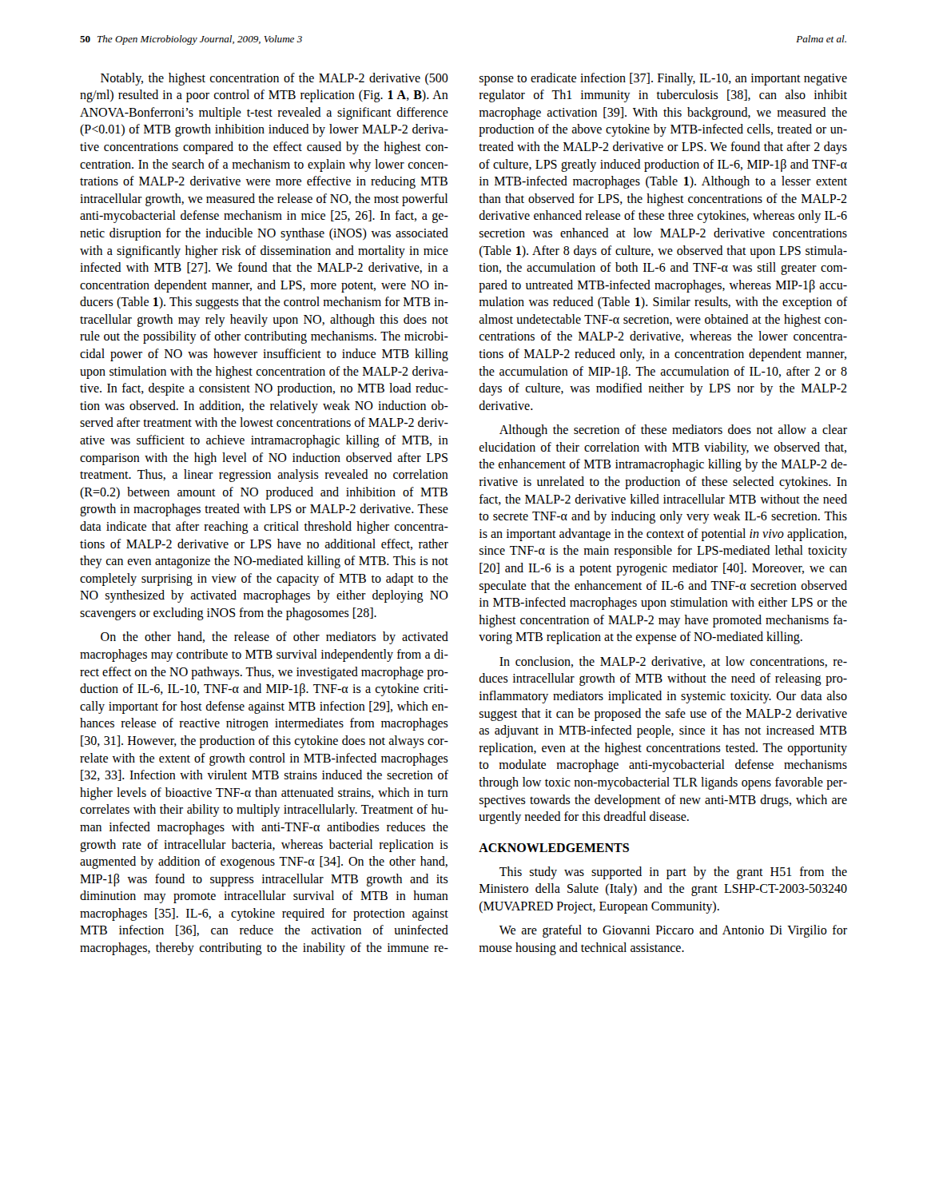50 The Open Microbiology Journal, 2009, Volume 3
Palma et al.
Notably, the highest concentration of the MALP-2 derivative (500 ng/ml) resulted in a poor control of MTB replication (Fig. 1 A, B). An ANOVA-Bonferroni’s multiple t-test revealed a significant difference (P<0.01) of MTB growth inhibition induced by lower MALP-2 derivative concentrations compared to the effect caused by the highest concentration. In the search of a mechanism to explain why lower concentrations of MALP-2 derivative were more effective in reducing MTB intracellular growth, we measured the release of NO, the most powerful anti-mycobacterial defense mechanism in mice [25, 26]. In fact, a genetic disruption for the inducible NO synthase (iNOS) was associated with a significantly higher risk of dissemination and mortality in mice infected with MTB [27]. We found that the MALP-2 derivative, in a concentration dependent manner, and LPS, more potent, were NO inducers (Table 1). This suggests that the control mechanism for MTB intracellular growth may rely heavily upon NO, although this does not rule out the possibility of other contributing mechanisms. The microbicidal power of NO was however insufficient to induce MTB killing upon stimulation with the highest concentration of the MALP-2 derivative. In fact, despite a consistent NO production, no MTB load reduction was observed. In addition, the relatively weak NO induction observed after treatment with the lowest concentrations of MALP-2 derivative was sufficient to achieve intramacrophagic killing of MTB, in comparison with the high level of NO induction observed after LPS treatment. Thus, a linear regression analysis revealed no correlation (R=0.2) between amount of NO produced and inhibition of MTB growth in macrophages treated with LPS or MALP-2 derivative. These data indicate that after reaching a critical threshold higher concentrations of MALP-2 derivative or LPS have no additional effect, rather they can even antagonize the NO-mediated killing of MTB. This is not completely surprising in view of the capacity of MTB to adapt to the NO synthesized by activated macrophages by either deploying NO scavengers or excluding iNOS from the phagosomes [28].
On the other hand, the release of other mediators by activated macrophages may contribute to MTB survival independently from a direct effect on the NO pathways. Thus, we investigated macrophage production of IL-6, IL-10, TNF-α and MIP-1β. TNF-α is a cytokine critically important for host defense against MTB infection [29], which enhances release of reactive nitrogen intermediates from macrophages [30, 31]. However, the production of this cytokine does not always correlate with the extent of growth control in MTB-infected macrophages [32, 33]. Infection with virulent MTB strains induced the secretion of higher levels of bioactive TNF-α than attenuated strains, which in turn correlates with their ability to multiply intracellularly. Treatment of human infected macrophages with anti-TNF-α antibodies reduces the growth rate of intracellular bacteria, whereas bacterial replication is augmented by addition of exogenous TNF-α [34]. On the other hand, MIP-1β was found to suppress intracellular MTB growth and its diminution may promote intracellular survival of MTB in human macrophages [35]. IL-6, a cytokine required for protection against MTB infection [36], can reduce the activation of uninfected macrophages, thereby contributing to the inability of the immune response to eradicate infection [37]. Finally, IL-10, an important negative regulator of Th1 immunity in tuberculosis [38], can also inhibit macrophage activation [39]. With this background, we measured the production of the above cytokine by MTB-infected cells, treated or untreated with the MALP-2 derivative or LPS. We found that after 2 days of culture, LPS greatly induced production of IL-6, MIP-1β and TNF-α in MTB-infected macrophages (Table 1). Although to a lesser extent than that observed for LPS, the highest concentrations of the MALP-2 derivative enhanced release of these three cytokines, whereas only IL-6 secretion was enhanced at low MALP-2 derivative concentrations (Table 1). After 8 days of culture, we observed that upon LPS stimulation, the accumulation of both IL-6 and TNF-α was still greater compared to untreated MTB-infected macrophages, whereas MIP-1β accumulation was reduced (Table 1). Similar results, with the exception of almost undetectable TNF-α secretion, were obtained at the highest concentrations of the MALP-2 derivative, whereas the lower concentrations of MALP-2 reduced only, in a concentration dependent manner, the accumulation of MIP-1β. The accumulation of IL-10, after 2 or 8 days of culture, was modified neither by LPS nor by the MALP-2 derivative.
Although the secretion of these mediators does not allow a clear elucidation of their correlation with MTB viability, we observed that, the enhancement of MTB intramacrophagic killing by the MALP-2 derivative is unrelated to the production of these selected cytokines. In fact, the MALP-2 derivative killed intracellular MTB without the need to secrete TNF-α and by inducing only very weak IL-6 secretion. This is an important advantage in the context of potential in vivo application, since TNF-α is the main responsible for LPS-mediated lethal toxicity [20] and IL-6 is a potent pyrogenic mediator [40]. Moreover, we can speculate that the enhancement of IL-6 and TNF-α secretion observed in MTB-infected macrophages upon stimulation with either LPS or the highest concentration of MALP-2 may have promoted mechanisms favoring MTB replication at the expense of NO-mediated killing.
In conclusion, the MALP-2 derivative, at low concentrations, reduces intracellular growth of MTB without the need of releasing pro-inflammatory mediators implicated in systemic toxicity. Our data also suggest that it can be proposed the safe use of the MALP-2 derivative as adjuvant in MTB-infected people, since it has not increased MTB replication, even at the highest concentrations tested. The opportunity to modulate macrophage anti-mycobacterial defense mechanisms through low toxic non-mycobacterial TLR ligands opens favorable perspectives towards the development of new anti-MTB drugs, which are urgently needed for this dreadful disease.
Acknowledgements
This study was supported in part by the grant H51 from the Ministero della Salute (Italy) and the grant LSHP-CT-2003-503240 (MUVAPRED Project, European Community).
We are grateful to Giovanni Piccaro and Antonio Di Virgilio for mouse housing and technical assistance.